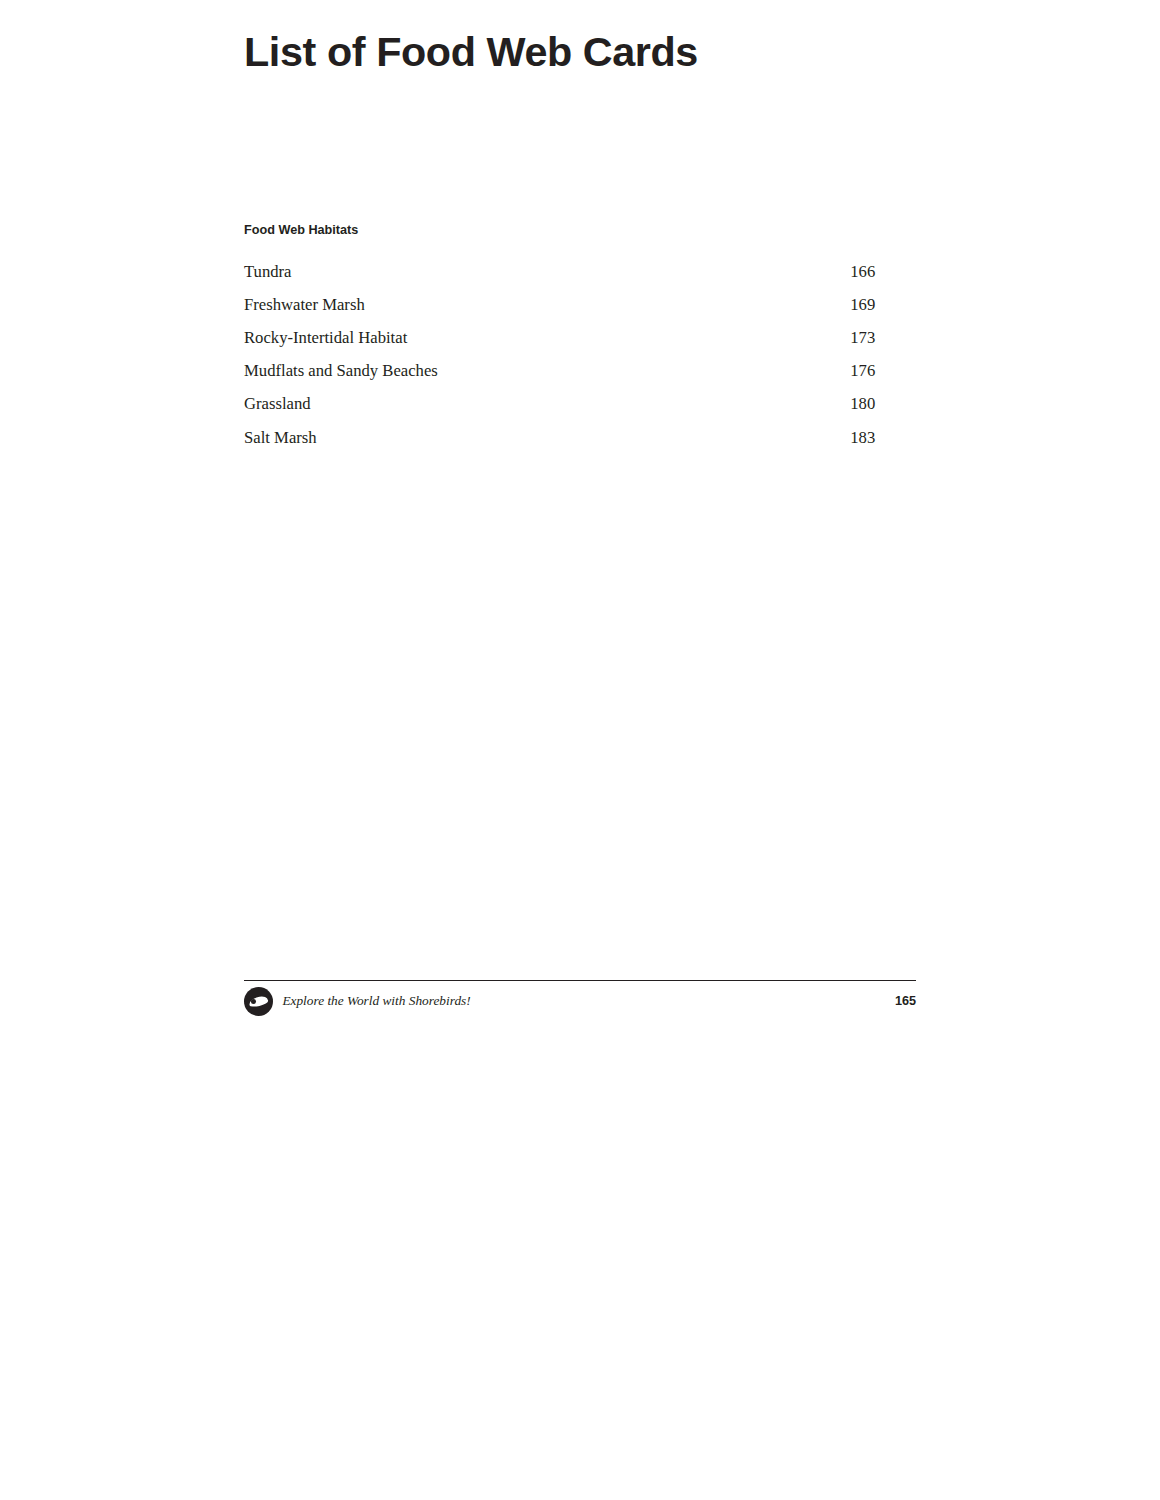List of Food Web Cards
Food Web Habitats
| Tundra | 166 |
| Freshwater Marsh | 169 |
| Rocky-Intertidal Habitat | 173 |
| Mudflats and Sandy Beaches | 176 |
| Grassland | 180 |
| Salt Marsh | 183 |
Explore the World with Shorebirds!
165